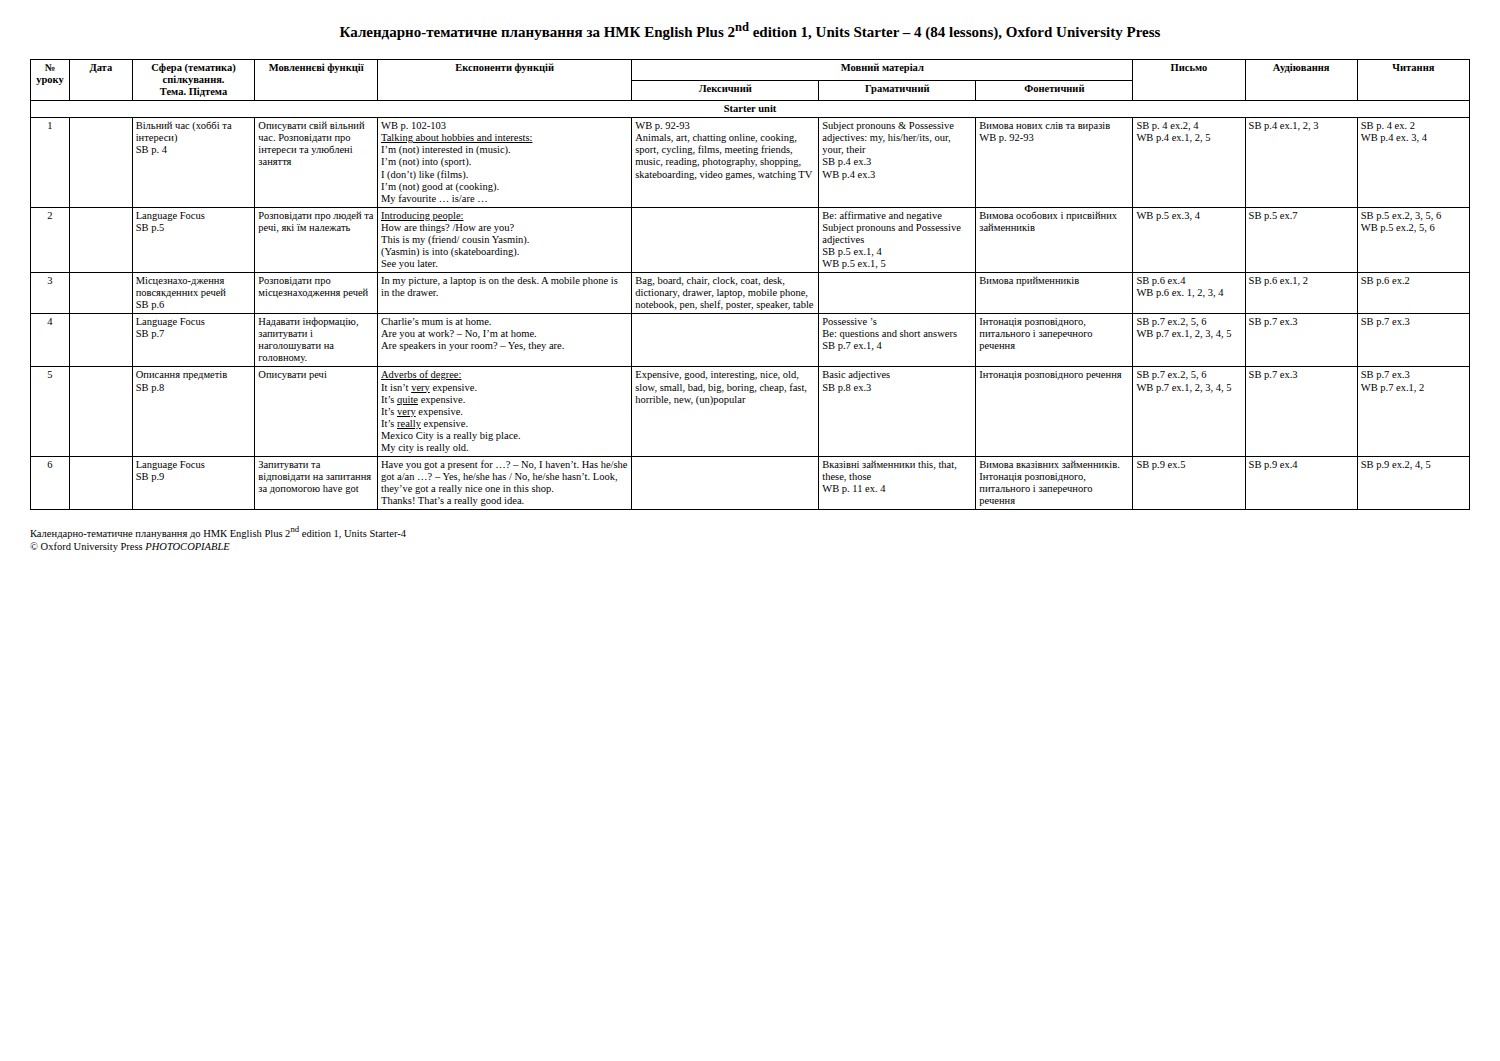Календарно-тематичне планування за НМК English Plus 2nd edition 1, Units Starter – 4 (84 lessons), Oxford University Press
| № уроку | Дата | Сфера (тематика) спілкування. Тема. Підтема | Мовленнєві функції | Експоненти функцій | Мовний матеріал | Письмо | Аудіювання | Читання |
| --- | --- | --- | --- | --- | --- | --- | --- | --- |
| Лексичний | Граматичний | Фонетичний |
| Starter unit |
| 1 | | Вільний час (хоббі та інтереси) SB p. 4 | Описувати свій вільний час. Розповідати про інтереси та улюблені заняття | WB p. 102-103 Talking about hobbies and interests: I’m (not) interested in (music). I’m (not) into (sport). I (don’t) like (films). I’m (not) good at (cooking). My favourite … is/are … | WB p. 92-93 Animals, art, chatting online, cooking, sport, cycling, films, meeting friends, music, reading, photography, shopping, skateboarding, video games, watching TV | Subject pronouns & Possessive adjectives: my, his/her/its, our, your, their SB p.4 ex.3 WB p.4 ex.3 | Вимова нових слів та виразів WB p. 92-93 | SB p. 4 ex.2, 4 WB p.4 ex.1, 2, 5 | SB p.4 ex.1, 2, 3 | SB p. 4 ex. 2 WB p.4 ex. 3, 4 |
| 2 | | Language Focus SB p.5 | Розповідати про людей та речі, які їм належать | Introducing people: How are things? /How are you? This is my (friend/ cousin Yasmin). (Yasmin) is into (skateboarding). See you later. | | Be: affirmative and negative Subject pronouns and Possessive adjectives SB p.5 ex.1, 4 WB p.5 ex.1, 5 | Вимова особових і присвійних займенників | WB p.5 ex.3, 4 | SB p.5 ex.7 | SB p.5 ex.2, 3, 5, 6 WB p.5 ex.2, 5, 6 |
| 3 | | Місцезнахо-дження повсякденних речей SB p.6 | Розповідати про місцезнаходження речей | In my picture, a laptop is on the desk. A mobile phone is in the drawer. | Bag, board, chair, clock, coat, desk, dictionary, drawer, laptop, mobile phone, notebook, pen, shelf, poster, speaker, table | | Вимова прийменників | SB p.6 ex.4 WB p.6 ex. 1, 2, 3, 4 | SB p.6 ex.1, 2 | SB p.6 ex.2 |
| 4 | | Language Focus SB p.7 | Надавати інформацію, запитувати і наголошувати на головному. | Charlie’s mum is at home. Are you at work? – No, I’m at home. Are speakers in your room? – Yes, they are. | | Possessive ’s Be: questions and short answers SB p.7 ex.1, 4 | Інтонація розповідного, питального і заперечного речення | SB p.7 ex.2, 5, 6 WB p.7 ex.1, 2, 3, 4, 5 | SB p.7 ex.3 | SB p.7 ex.3 |
| 5 | | Описання предметів SB p.8 | Описувати речі | Adverbs of degree: It isn’t very expensive. It’s quite expensive. It’s very expensive. It’s really expensive. Mexico City is a really big place. My city is really old. | Expensive, good, interesting, nice, old, slow, small, bad, big, boring, cheap, fast, horrible, new, (un)popular | Basic adjectives SB p.8 ex.3 | Інтонація розповідного речення | SB p.7 ex.2, 5, 6 WB p.7 ex.1, 2, 3, 4, 5 | SB p.7 ex.3 | SB p.7 ex.3 WB p.7 ex.1, 2 |
| 6 | | Language Focus SB p.9 | Запитувати та відповідати на запитання за допомогою have got | Have you got a present for …? – No, I haven’t. Has he/she got a/an …? – Yes, he/she has / No, he/she hasn’t. Look, they’ve got a really nice one in this shop. Thanks! That’s a really good idea. | | Вказівні займенники this, that, these, those WB p. 11 ex. 4 | Вимова вказівних займенників. Інтонація розповідного, питального і заперечного речення | SB p.9 ex.5 | SB p.9 ex.4 | SB p.9 ex.2, 4, 5 |
Календарно-тематичне планування до НМК English Plus 2nd edition 1, Units Starter-4
© Oxford University Press PHOTOCOPIABLE